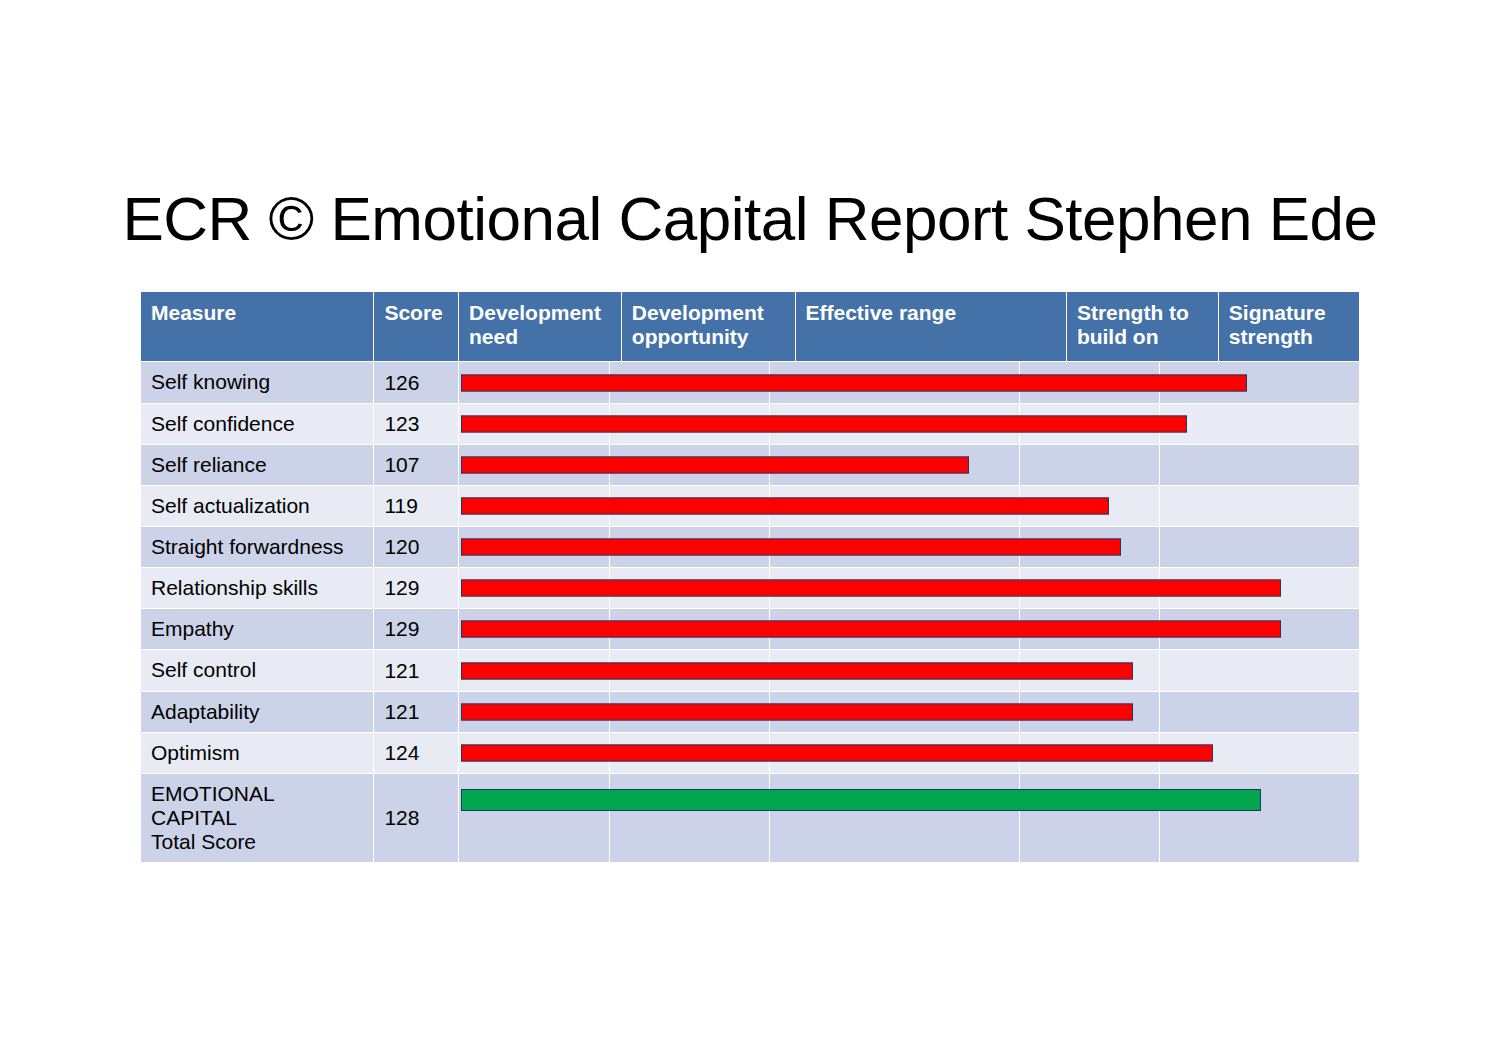ECR © Emotional Capital Report Stephen Ede
| Measure | Score | Development need | Development opportunity | Effective range | Strength to build on | Signature strength |
| --- | --- | --- | --- | --- | --- | --- |
| Self knowing | 126 | |
| Self confidence | 123 | |
| Self reliance | 107 | |
| Self actualization | 119 | |
| Straight forwardness | 120 | |
| Relationship skills | 129 | |
| Empathy | 129 | |
| Self control | 121 | |
| Adaptability | 121 | |
| Optimism | 124 | |
| EMOTIONAL CAPITAL Total Score | 128 | |